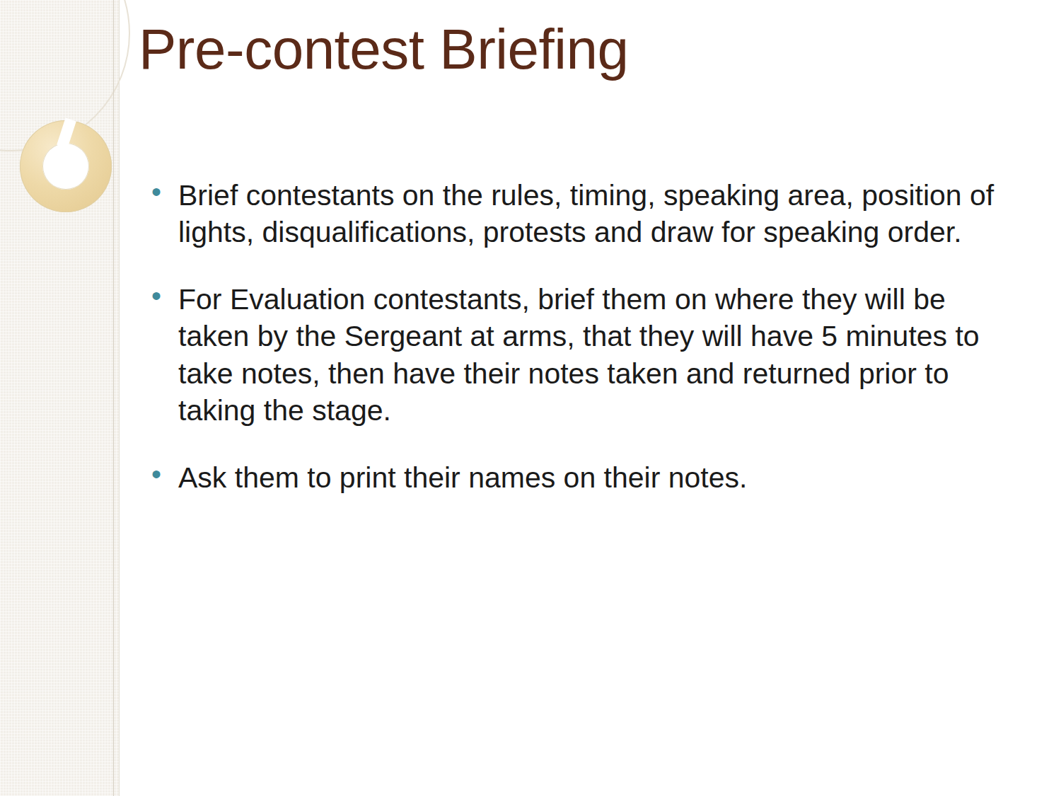Pre-contest Briefing
Brief contestants on the rules, timing, speaking area, position of lights, disqualifications, protests and draw for speaking order.
For Evaluation contestants, brief them on where they will be taken by the Sergeant at arms, that they will have 5 minutes to take notes, then have their notes taken and returned prior to taking the stage.
Ask them to print their names on their notes.